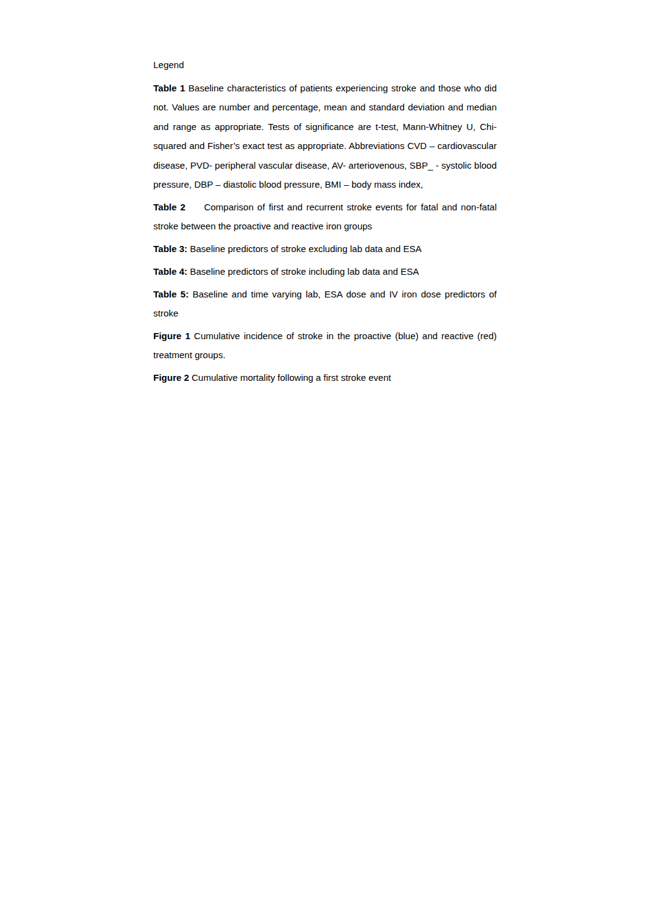Legend
Table 1 Baseline characteristics of patients experiencing stroke and those who did not. Values are number and percentage, mean and standard deviation and median and range as appropriate. Tests of significance are t-test, Mann-Whitney U, Chi-squared and Fisher’s exact test as appropriate. Abbreviations CVD – cardiovascular disease, PVD- peripheral vascular disease, AV- arteriovenous, SBP_ - systolic blood pressure, DBP – diastolic blood pressure, BMI – body mass index,
Table 2 Comparison of first and recurrent stroke events for fatal and non-fatal stroke between the proactive and reactive iron groups
Table 3: Baseline predictors of stroke excluding lab data and ESA
Table 4: Baseline predictors of stroke including lab data and ESA
Table 5: Baseline and time varying lab, ESA dose and IV iron dose predictors of stroke
Figure 1 Cumulative incidence of stroke in the proactive (blue) and reactive (red) treatment groups.
Figure 2 Cumulative mortality following a first stroke event